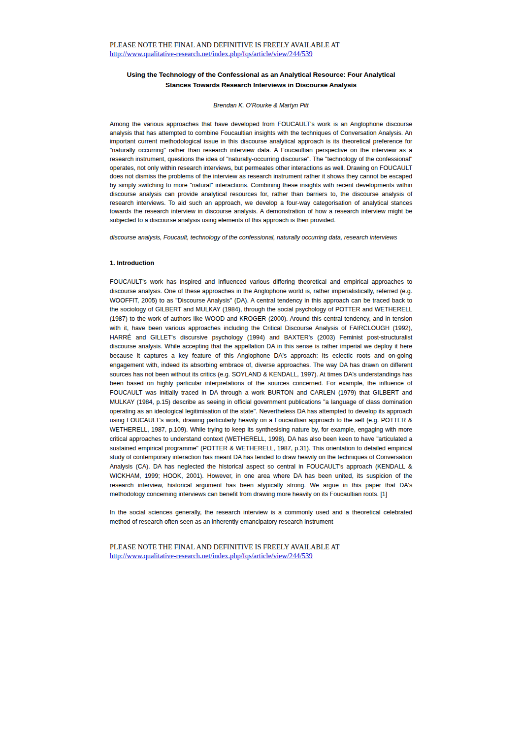PLEASE NOTE THE FINAL AND DEFINITIVE IS FREELY AVAILABLE AT
http://www.qualitative-research.net/index.php/fqs/article/view/244/539
Using the Technology of the Confessional as an Analytical Resource: Four Analytical Stances Towards Research Interviews in Discourse Analysis
Brendan K. O'Rourke & Martyn Pitt
Among the various approaches that have developed from FOUCAULT's work is an Anglophone discourse analysis that has attempted to combine Foucaultian insights with the techniques of Conversation Analysis. An important current methodological issue in this discourse analytical approach is its theoretical preference for "naturally occurring" rather than research interview data. A Foucaultian perspective on the interview as a research instrument, questions the idea of "naturally-occurring discourse". The "technology of the confessional" operates, not only within research interviews, but permeates other interactions as well. Drawing on FOUCAULT does not dismiss the problems of the interview as research instrument rather it shows they cannot be escaped by simply switching to more "natural" interactions. Combining these insights with recent developments within discourse analysis can provide analytical resources for, rather than barriers to, the discourse analysis of research interviews. To aid such an approach, we develop a four-way categorisation of analytical stances towards the research interview in discourse analysis. A demonstration of how a research interview might be subjected to a discourse analysis using elements of this approach is then provided.
discourse analysis, Foucault, technology of the confessional, naturally occurring data, research interviews
1. Introduction
FOUCAULT's work has inspired and influenced various differing theoretical and empirical approaches to discourse analysis. One of these approaches in the Anglophone world is, rather imperialistically, referred (e.g. WOOFFIT, 2005) to as "Discourse Analysis" (DA). A central tendency in this approach can be traced back to the sociology of GILBERT and MULKAY (1984), through the social psychology of POTTER and WETHERELL (1987) to the work of authors like WOOD and KROGER (2000). Around this central tendency, and in tension with it, have been various approaches including the Critical Discourse Analysis of FAIRCLOUGH (1992), HARRÉ and GILLET's discursive psychology (1994) and BAXTER's (2003) Feminist post-structuralist discourse analysis. While accepting that the appellation DA in this sense is rather imperial we deploy it here because it captures a key feature of this Anglophone DA's approach: Its eclectic roots and on-going engagement with, indeed its absorbing embrace of, diverse approaches. The way DA has drawn on different sources has not been without its critics (e.g. SOYLAND & KENDALL, 1997). At times DA's understandings has been based on highly particular interpretations of the sources concerned. For example, the influence of FOUCAULT was initially traced in DA through a work BURTON and CARLEN (1979) that GILBERT and MULKAY (1984, p.15) describe as seeing in official government publications "a language of class domination operating as an ideological legitimisation of the state". Nevertheless DA has attempted to develop its approach using FOUCAULT's work, drawing particularly heavily on a Foucaultian approach to the self (e.g. POTTER & WETHERELL, 1987, p.109). While trying to keep its synthesising nature by, for example, engaging with more critical approaches to understand context (WETHERELL, 1998), DA has also been keen to have "articulated a sustained empirical programme" (POTTER & WETHERELL, 1987, p.31). This orientation to detailed empirical study of contemporary interaction has meant DA has tended to draw heavily on the techniques of Conversation Analysis (CA). DA has neglected the historical aspect so central in FOUCAULT's approach (KENDALL & WICKHAM, 1999; HOOK, 2001). However, in one area where DA has been united, its suspicion of the research interview, historical argument has been atypically strong. We argue in this paper that DA's methodology concerning interviews can benefit from drawing more heavily on its Foucaultian roots. [1]
In the social sciences generally, the research interview is a commonly used and a theoretical celebrated method of research often seen as an inherently emancipatory research instrument
PLEASE NOTE THE FINAL AND DEFINITIVE IS FREELY AVAILABLE AT
http://www.qualitative-research.net/index.php/fqs/article/view/244/539